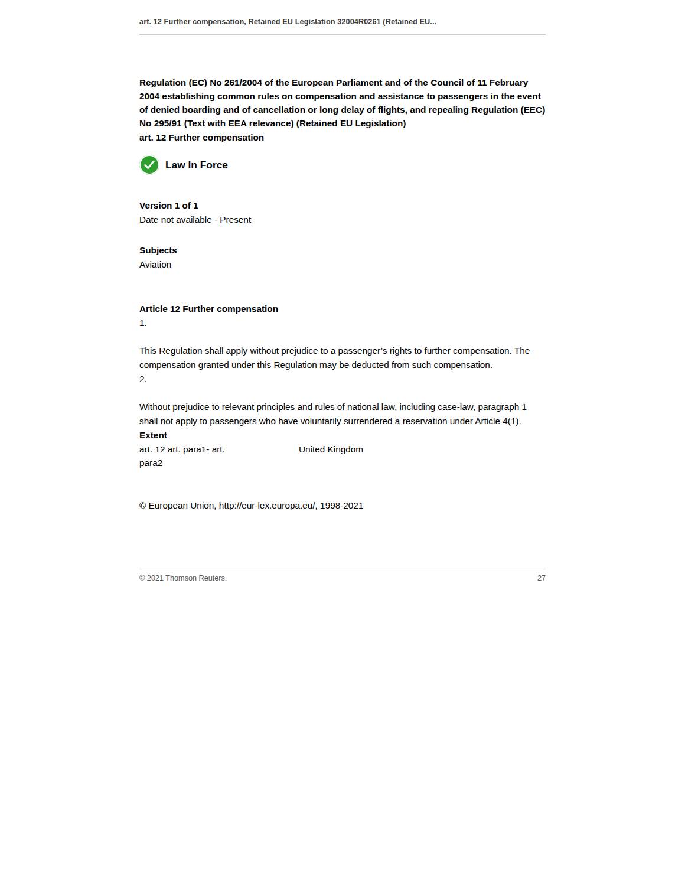art. 12 Further compensation, Retained EU Legislation 32004R0261 (Retained EU...
Regulation (EC) No 261/2004 of the European Parliament and of the Council of 11 February 2004 establishing common rules on compensation and assistance to passengers in the event of denied boarding and of cancellation or long delay of flights, and repealing Regulation (EEC) No 295/91 (Text with EEA relevance) (Retained EU Legislation)
art. 12 Further compensation
Law In Force
Version 1 of 1
Date not available - Present
Subjects
Aviation
Article 12 Further compensation
1.
This Regulation shall apply without prejudice to a passenger’s rights to further compensation. The compensation granted under this Regulation may be deducted from such compensation.
2.
Without prejudice to relevant principles and rules of national law, including case-law, paragraph 1 shall not apply to passengers who have voluntarily surrendered a reservation under Article 4(1).
Extent
| art. 12 art. para1- art. para2 | | United Kingdom |
© European Union, http://eur-lex.europa.eu/, 1998-2021
© 2021 Thomson Reuters. 27